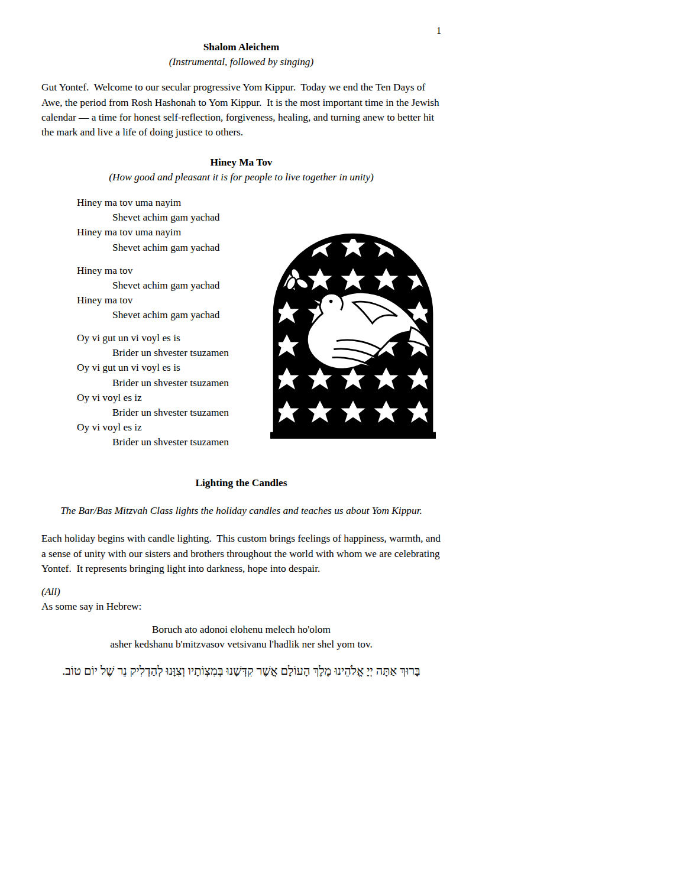1
Shalom Aleichem
(Instrumental, followed by singing)
Gut Yontef. Welcome to our secular progressive Yom Kippur. Today we end the Ten Days of Awe, the period from Rosh Hashonah to Yom Kippur. It is the most important time in the Jewish calendar — a time for honest self-reflection, forgiveness, healing, and turning anew to better hit the mark and live a life of doing justice to others.
Hiney Ma Tov
(How good and pleasant it is for people to live together in unity)
Hiney ma tov uma nayim
Shevet achim gam yachad Hiney ma tov uma nayim
Shevet achim gam yachad
Hiney ma tov
Shevet achim gam yachad Hiney ma tov
Shevet achim gam yachad
Oy vi gut un vi voyl es is
Brider un shvester tsuzamen Oy vi gut un vi voyl es is
Brider un shvester tsuzamen Oy vi voyl es iz
Brider un shvester tsuzamen Oy vi voyl es iz
Brider un shvester tsuzamen
Lighting the Candles
The Bar/Bas Mitzvah Class lights the holiday candles and teaches us about Yom Kippur.
Each holiday begins with candle lighting. This custom brings feelings of happiness, warmth, and a sense of unity with our sisters and brothers throughout the world with whom we are celebrating Yontef. It represents bringing light into darkness, hope into despair.
(All)
As some say in Hebrew:
Boruch ato adonoi elohenu melech ho'olom asher kedshanu b'mitzvasov vetsivanu l'hadlik ner shel yom tov.
בָּרוּךְ אַתָּה יְיָ אֱלֹהֵינוּ מֶלֶךְ הָעוֹלָם אֲשֶׁר קִדְּשָׁנוּ בְּמִצְוֹתָיו וְצִוָּנוּ לְהַדְלִיק נֵר שֶׁל יוֹם טוֹב.